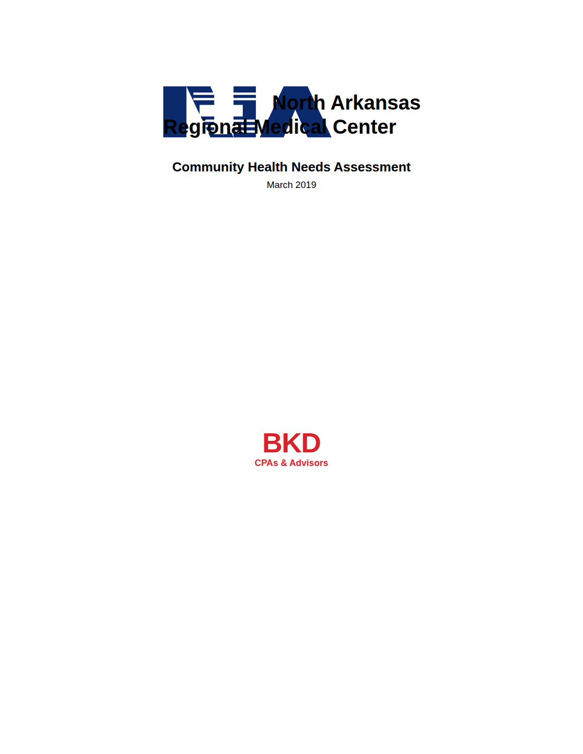North Arkansas Regional Medical Center
Community Health Needs Assessment
March 2019
BKD CPAs & Advisors